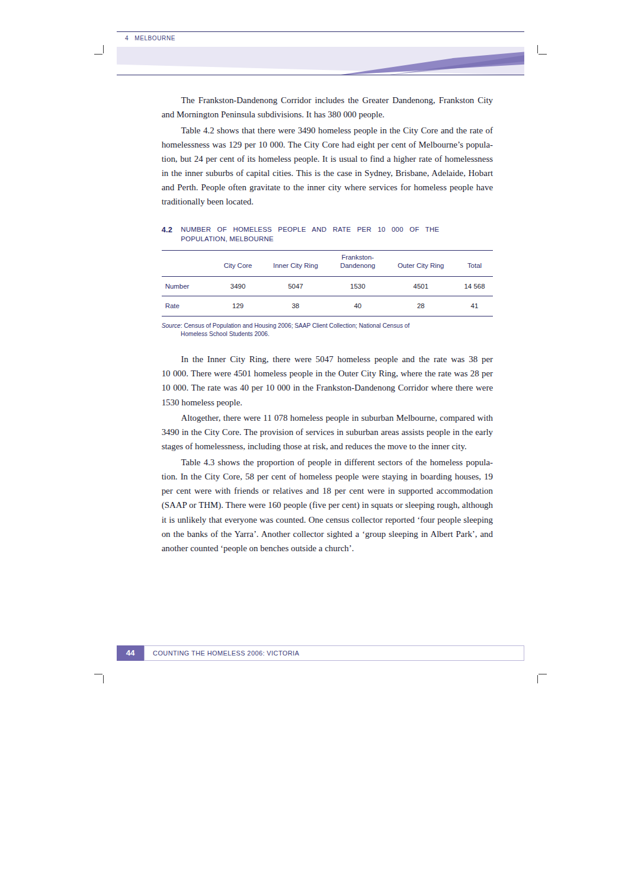4 MELBOURNE
The Frankston-Dandenong Corridor includes the Greater Dandenong, Frankston City and Mornington Peninsula subdivisions. It has 380 000 people.
Table 4.2 shows that there were 3490 homeless people in the City Core and the rate of homelessness was 129 per 10 000. The City Core had eight per cent of Melbourne’s population, but 24 per cent of its homeless people. It is usual to find a higher rate of homelessness in the inner suburbs of capital cities. This is the case in Sydney, Brisbane, Adelaide, Hobart and Perth. People often gravitate to the inner city where services for homeless people have traditionally been located.
4.2 NUMBER OF HOMELESS PEOPLE AND RATE PER 10 000 OF THE POPULATION, MELBOURNE
| | City Core | Inner City Ring | Frankston- Dandenong | Outer City Ring | Total |
| --- | --- | --- | --- | --- | --- |
| Number | 3490 | 5047 | 1530 | 4501 | 14 568 |
| Rate | 129 | 38 | 40 | 28 | 41 |
Source: Census of Population and Housing 2006; SAAP Client Collection; National Census of Homeless School Students 2006.
In the Inner City Ring, there were 5047 homeless people and the rate was 38 per 10 000. There were 4501 homeless people in the Outer City Ring, where the rate was 28 per 10 000. The rate was 40 per 10 000 in the Frankston-Dandenong Corridor where there were 1530 homeless people.
Altogether, there were 11 078 homeless people in suburban Melbourne, compared with 3490 in the City Core. The provision of services in suburban areas assists people in the early stages of homelessness, including those at risk, and reduces the move to the inner city.
Table 4.3 shows the proportion of people in different sectors of the homeless population. In the City Core, 58 per cent of homeless people were staying in boarding houses, 19 per cent were with friends or relatives and 18 per cent were in supported accommodation (SAAP or THM). There were 160 people (five per cent) in squats or sleeping rough, although it is unlikely that everyone was counted. One census collector reported ‘four people sleeping on the banks of the Yarra’. Another collector sighted a ‘group sleeping in Albert Park’, and another counted ‘people on benches outside a church’.
44
Counting the Homeless 2006: Victoria